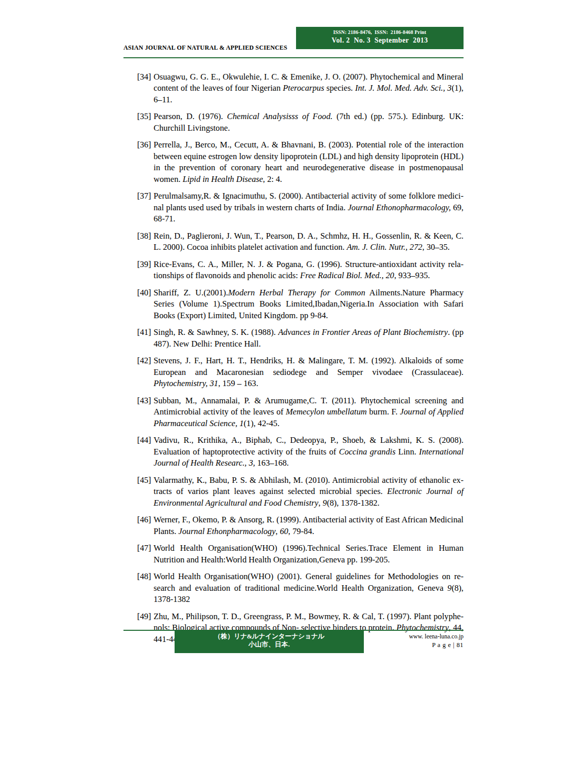ASIAN JOURNAL OF NATURAL & APPLIED SCIENCES
ISSN: 2186-8476, ISSN: 2186-8468 Print
Vol. 2 No. 3 September 2013
[34] Osuagwu, G. G. E., Okwulehie, I. C. & Emenike, J. O. (2007). Phytochemical and Mineral content of the leaves of four Nigerian Pterocarpus species. Int. J. Mol. Med. Adv. Sci., 3(1), 6–11.
[35] Pearson, D. (1976). Chemical Analysisss of Food. (7th ed.) (pp. 575.). Edinburg. UK: Churchill Livingstone.
[36] Perrella, J., Berco, M., Cecutt, A. & Bhavnani, B. (2003). Potential role of the interaction between equine estrogen low density lipoprotein (LDL) and high density lipoprotein (HDL) in the prevention of coronary heart and neurodegenerative disease in postmenopausal women. Lipid in Health Disease, 2: 4.
[37] Perulmalsamy,R. & Ignacimuthu, S. (2000). Antibacterial activity of some folklore medicinal plants used used by tribals in western charts of India. Journal Ethonopharmacology, 69, 68-71.
[38] Rein, D., Paglieroni, J. Wun, T., Pearson, D. A., Schmhz, H. H., Gossenlin, R. & Keen, C. L. 2000). Cocoa inhibits platelet activation and function. Am. J. Clin. Nutr., 272, 30–35.
[39] Rice-Evans, C. A., Miller, N. J. & Pogana, G. (1996). Structure-antioxidant activity relationships of flavonoids and phenolic acids: Free Radical Biol. Med., 20, 933–935.
[40] Shariff, Z. U.(2001).Modern Herbal Therapy for Common Ailments.Nature Pharmacy Series (Volume 1).Spectrum Books Limited,Ibadan,Nigeria.In Association with Safari Books (Export) Limited, United Kingdom. pp 9-84.
[41] Singh, R. & Sawhney, S. K. (1988). Advances in Frontier Areas of Plant Biochemistry. (pp 487). New Delhi: Prentice Hall.
[42] Stevens, J. F., Hart, H. T., Hendriks, H. & Malingare, T. M. (1992). Alkaloids of some European and Macaronesian sediodege and Semper vivodaee (Crassulaceae). Phytochemistry, 31, 159 – 163.
[43] Subban, M., Annamalai, P. & Arumugame,C. T. (2011). Phytochemical screening and Antimicrobial activity of the leaves of Memecylon umbellatum burm. F. Journal of Applied Pharmaceutical Science, 1(1), 42-45.
[44] Vadivu, R., Krithika, A., Biphab, C., Dedeopya, P., Shoeb, & Lakshmi, K. S. (2008). Evaluation of haptoprotective activity of the fruits of Coccina grandis Linn. International Journal of Health Researc., 3, 163–168.
[45] Valarmathy, K., Babu, P. S. & Abhilash, M. (2010). Antimicrobial activity of ethanolic extracts of varios plant leaves against selected microbial species. Electronic Journal of Environmental Agricultural and Food Chemistry, 9(8), 1378-1382.
[46] Werner, F., Okemo, P. & Ansorg, R. (1999). Antibacterial activity of East African Medicinal Plants. Journal Ethonpharmacology, 60, 79-84.
[47] World Health Organisation(WHO) (1996).Technical Series.Trace Element in Human Nutrition and Health:World Health Organization,Geneva pp. 199-205.
[48] World Health Organisation(WHO) (2001). General guidelines for Methodologies on research and evaluation of traditional medicine.World Health Organization, Geneva 9(8), 1378-1382
[49] Zhu, M., Philipson, T. D., Greengrass, P. M., Bowmey, R. & Cal, T. (1997). Plant polyphenols: Biological active compounds of Non- selective binders to protein. Phytochemistry, 44, 441-447.
（株）リナ&ルナインターナショナル
小山市、日本.
www. leena-luna.co.jp
P a g e | 81